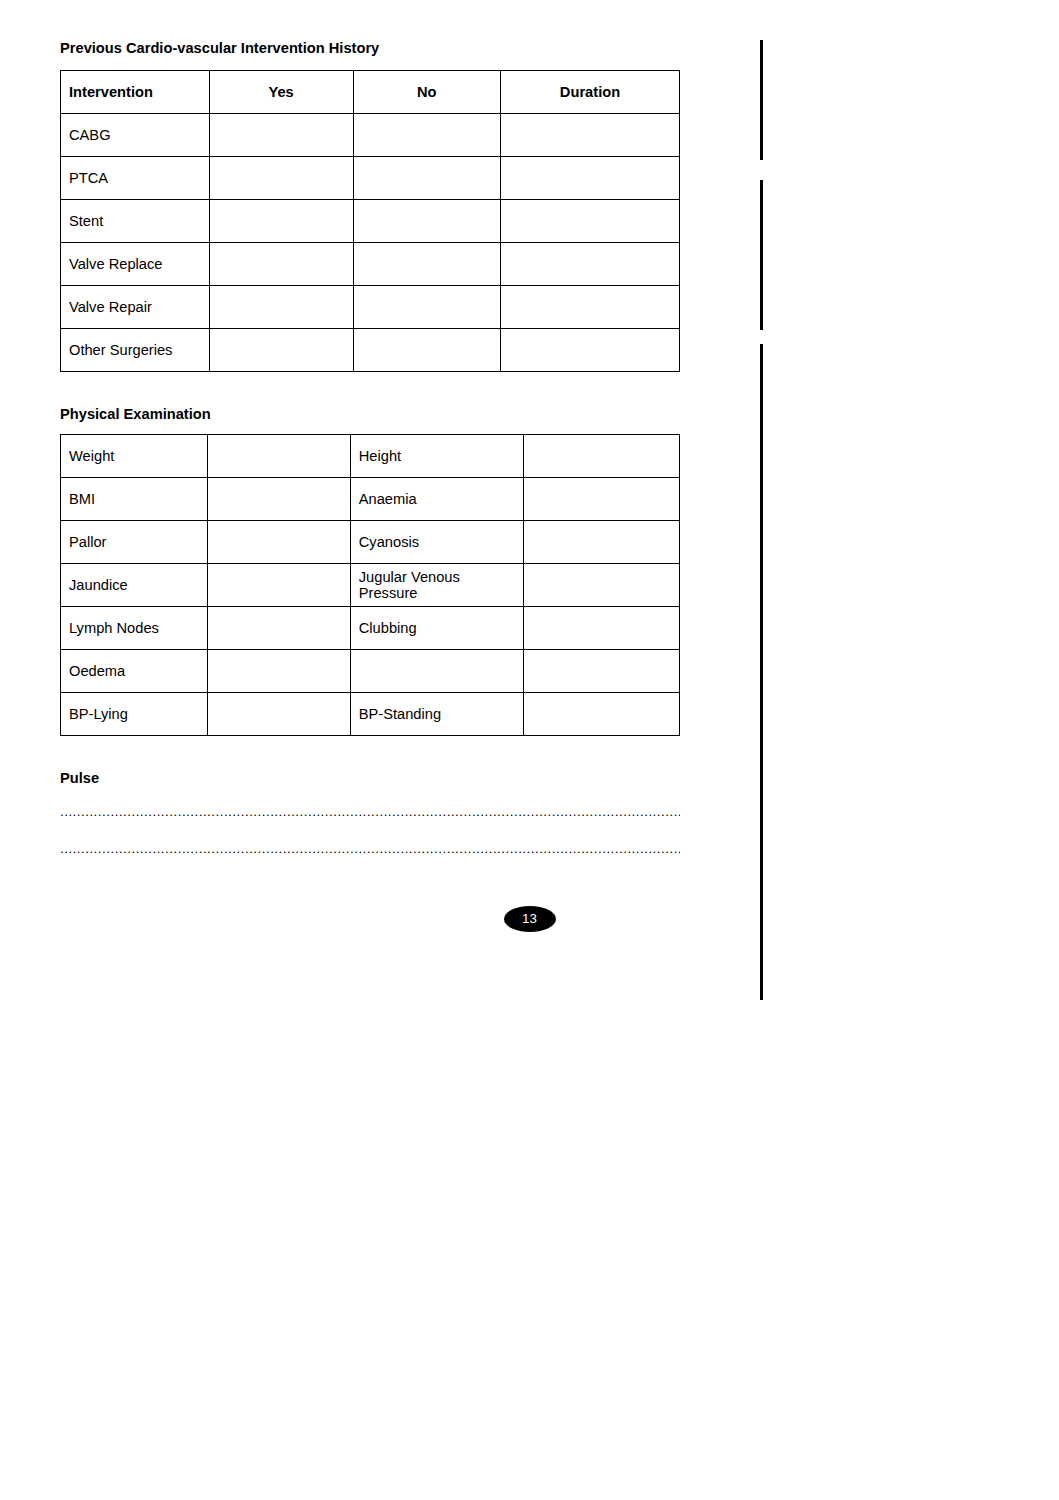Previous Cardio-vascular Intervention History
| Intervention | Yes | No | Duration |
| --- | --- | --- | --- |
| CABG | | | |
| PTCA | | | |
| Stent | | | |
| Valve Replace | | | |
| Valve Repair | | | |
| Other Surgeries | | | |
Physical Examination
| Weight | | Height | |
| BMI | | Anaemia | |
| Pallor | | Cyanosis | |
| Jaundice | | Jugular Venous Pressure | |
| Lymph Nodes | | Clubbing | |
| Oedema | | | |
| BP-Lying | | BP-Standing | |
Pulse
.......................................................................................................................................................................................................
.......................................................................................................................................................................................................
13